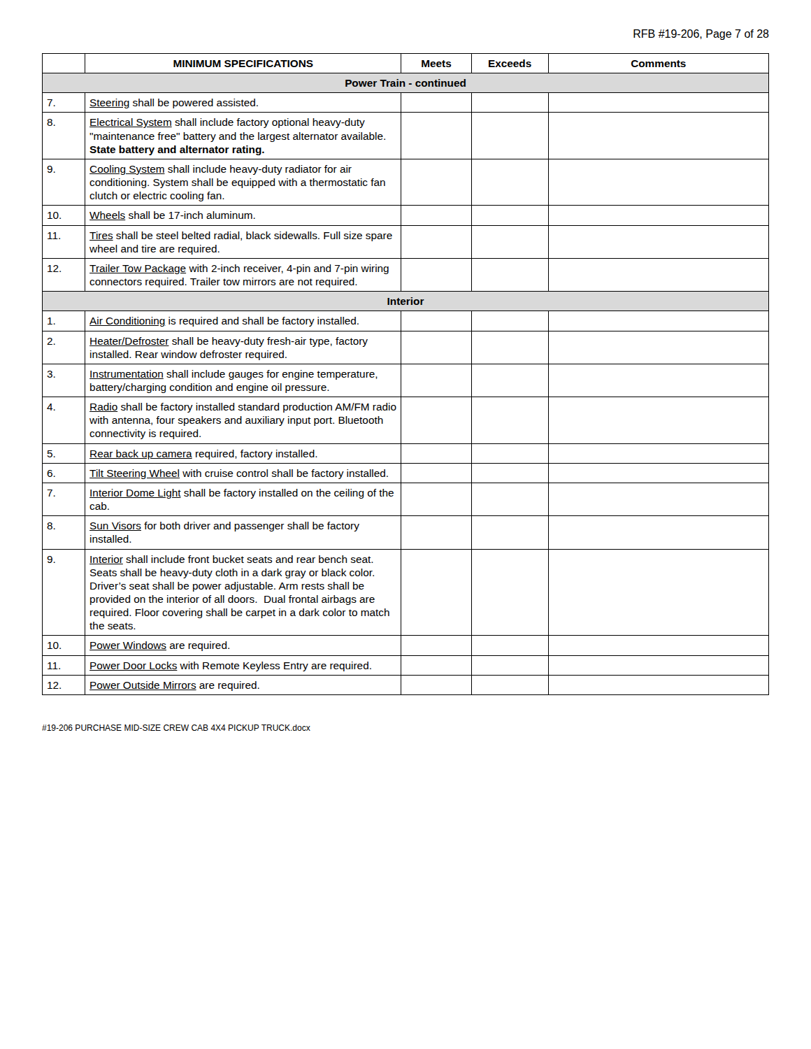RFB #19-206, Page 7 of 28
| | MINIMUM SPECIFICATIONS | Meets | Exceeds | Comments |
| --- | --- | --- | --- | --- |
| Power Train - continued |
| 7. | Steering shall be powered assisted. | | | |
| 8. | Electrical System shall include factory optional heavy-duty "maintenance free" battery and the largest alternator available. State battery and alternator rating. | | | |
| 9. | Cooling System shall include heavy-duty radiator for air conditioning. System shall be equipped with a thermostatic fan clutch or electric cooling fan. | | | |
| 10. | Wheels shall be 17-inch aluminum. | | | |
| 11. | Tires shall be steel belted radial, black sidewalls. Full size spare wheel and tire are required. | | | |
| 12. | Trailer Tow Package with 2-inch receiver, 4-pin and 7-pin wiring connectors required. Trailer tow mirrors are not required. | | | |
| Interior |
| 1. | Air Conditioning is required and shall be factory installed. | | | |
| 2. | Heater/Defroster shall be heavy-duty fresh-air type, factory installed. Rear window defroster required. | | | |
| 3. | Instrumentation shall include gauges for engine temperature, battery/charging condition and engine oil pressure. | | | |
| 4. | Radio shall be factory installed standard production AM/FM radio with antenna, four speakers and auxiliary input port. Bluetooth connectivity is required. | | | |
| 5. | Rear back up camera required, factory installed. | | | |
| 6. | Tilt Steering Wheel with cruise control shall be factory installed. | | | |
| 7. | Interior Dome Light shall be factory installed on the ceiling of the cab. | | | |
| 8. | Sun Visors for both driver and passenger shall be factory installed. | | | |
| 9. | Interior shall include front bucket seats and rear bench seat. Seats shall be heavy-duty cloth in a dark gray or black color. Driver’s seat shall be power adjustable. Arm rests shall be provided on the interior of all doors. Dual frontal airbags are required. Floor covering shall be carpet in a dark color to match the seats. | | | |
| 10. | Power Windows are required. | | | |
| 11. | Power Door Locks with Remote Keyless Entry are required. | | | |
| 12. | Power Outside Mirrors are required. | | | |
#19-206 PURCHASE MID-SIZE CREW CAB 4X4 PICKUP TRUCK.docx